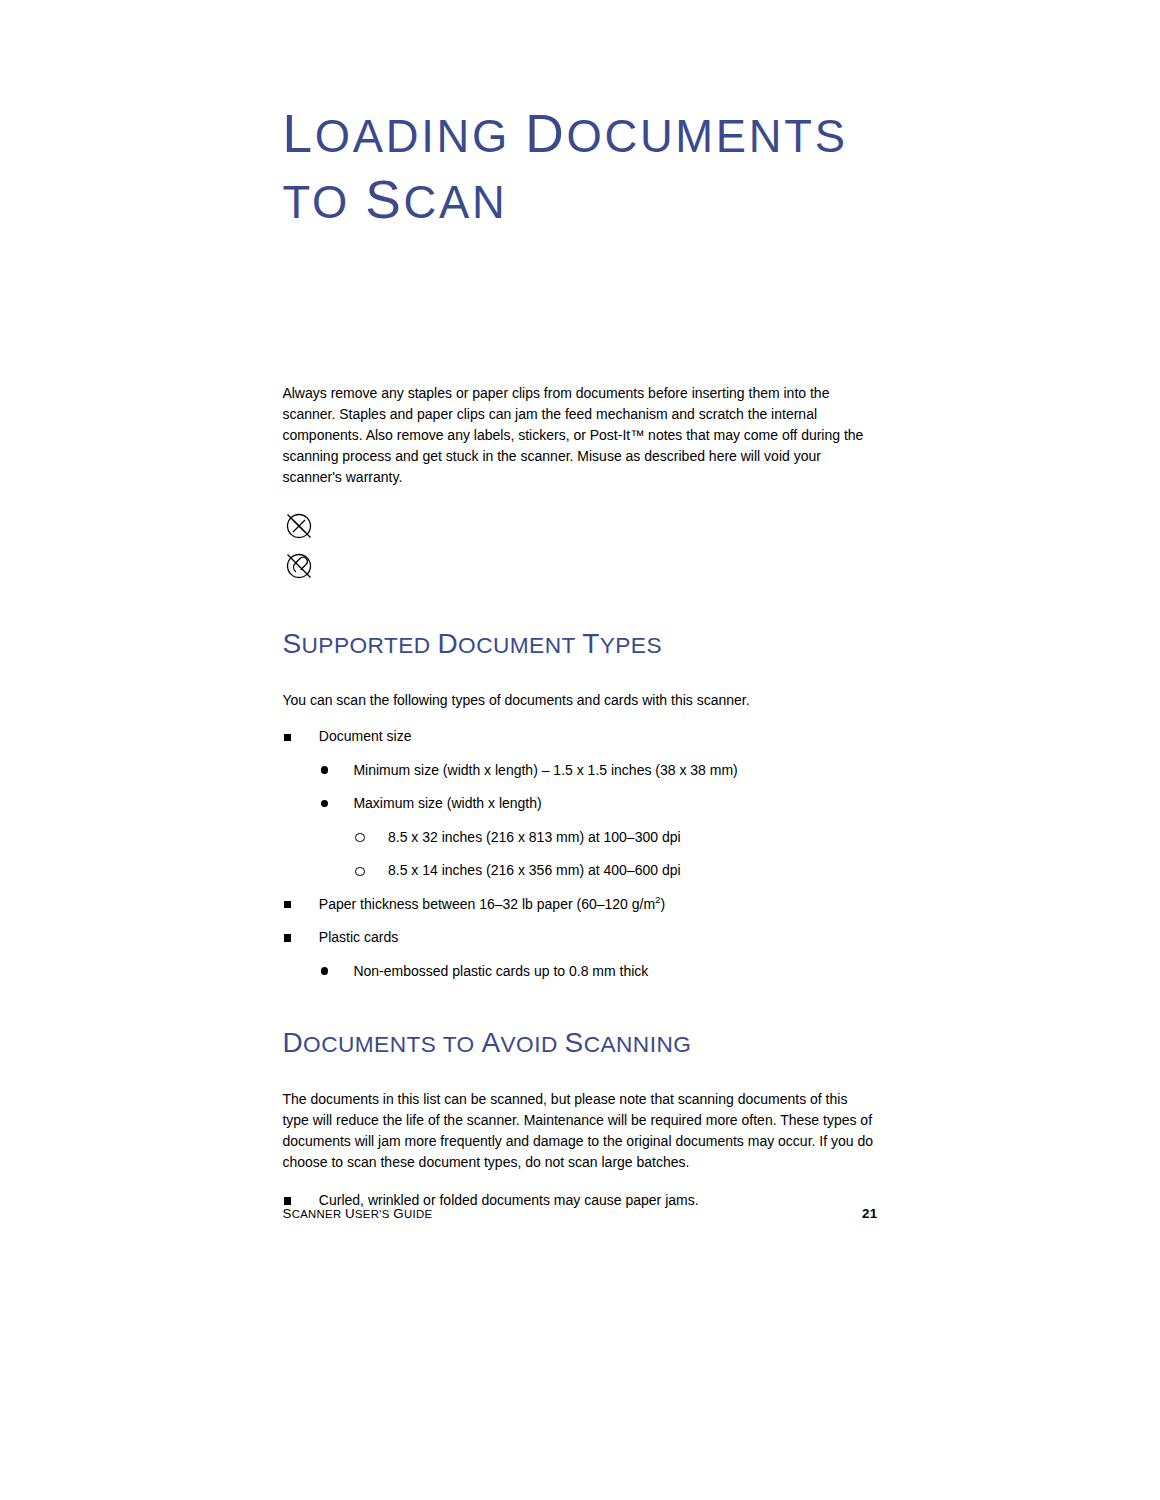LOADING DOCUMENTS TO SCAN
Always remove any staples or paper clips from documents before inserting them into the scanner. Staples and paper clips can jam the feed mechanism and scratch the internal components. Also remove any labels, stickers, or Post-It™ notes that may come off during the scanning process and get stuck in the scanner. Misuse as described here will void your scanner's warranty.
SUPPORTED DOCUMENT TYPES
You can scan the following types of documents and cards with this scanner.
Document size
Minimum size (width x length) – 1.5 x 1.5 inches (38 x 38 mm)
Maximum size (width x length)
8.5 x 32 inches (216 x 813 mm) at 100–300 dpi
8.5 x 14 inches (216 x 356 mm) at 400–600 dpi
Paper thickness between 16–32 lb paper (60–120 g/m2)
Plastic cards
Non-embossed plastic cards up to 0.8 mm thick
DOCUMENTS TO AVOID SCANNING
The documents in this list can be scanned, but please note that scanning documents of this type will reduce the life of the scanner. Maintenance will be required more often. These types of documents will jam more frequently and damage to the original documents may occur. If you do choose to scan these document types, do not scan large batches.
Curled, wrinkled or folded documents may cause paper jams.
SCANNER USER'S GUIDE 21